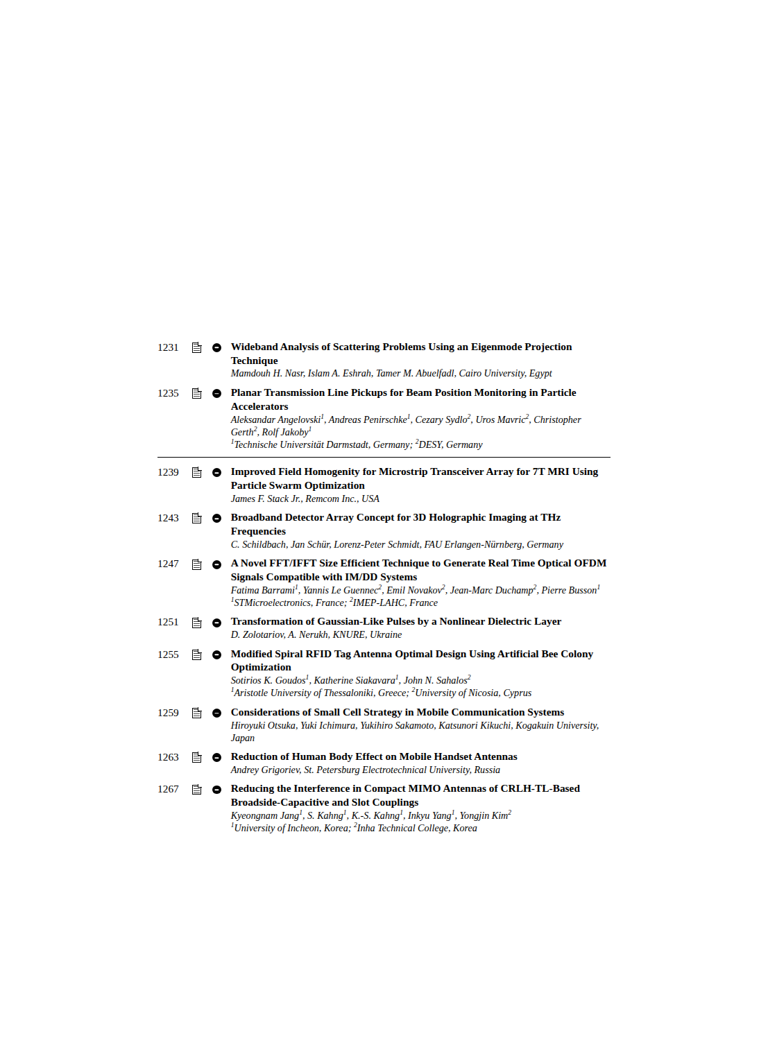1231
Wideband Analysis of Scattering Problems Using an Eigenmode Projection Technique
Mamdouh H. Nasr, Islam A. Eshrah, Tamer M. Abuelfadl, Cairo University, Egypt
1235
Planar Transmission Line Pickups for Beam Position Monitoring in Particle Accelerators
Aleksandar Angelovski1, Andreas Penirschke1, Cezary Sydlo2, Uros Mavric2, Christopher Gerth2, Rolf Jakoby1
1Technische Universität Darmstadt, Germany; 2DESY, Germany
1239
Improved Field Homogenity for Microstrip Transceiver Array for 7T MRI Using Particle Swarm Optimization
James F. Stack Jr., Remcom Inc., USA
1243
Broadband Detector Array Concept for 3D Holographic Imaging at THz Frequencies
C. Schildbach, Jan Schür, Lorenz-Peter Schmidt, FAU Erlangen-Nürnberg, Germany
1247
A Novel FFT/IFFT Size Efficient Technique to Generate Real Time Optical OFDM Signals Compatible with IM/DD Systems
Fatima Barrami1, Yannis Le Guennec2, Emil Novakov2, Jean-Marc Duchamp2, Pierre Busson1
1STMicroelectronics, France; 2IMEP-LAHC, France
1251
Transformation of Gaussian-Like Pulses by a Nonlinear Dielectric Layer
D. Zolotariov, A. Nerukh, KNURE, Ukraine
1255
Modified Spiral RFID Tag Antenna Optimal Design Using Artificial Bee Colony Optimization
Sotirios K. Goudos1, Katherine Siakavara1, John N. Sahalos2
1Aristotle University of Thessaloniki, Greece; 2University of Nicosia, Cyprus
1259
Considerations of Small Cell Strategy in Mobile Communication Systems
Hiroyuki Otsuka, Yuki Ichimura, Yukihiro Sakamoto, Katsunori Kikuchi, Kogakuin University, Japan
1263
Reduction of Human Body Effect on Mobile Handset Antennas
Andrey Grigoriev, St. Petersburg Electrotechnical University, Russia
1267
Reducing the Interference in Compact MIMO Antennas of CRLH-TL-Based Broadside-Capacitive and Slot Couplings
Kyeongnam Jang1, S. Kahng1, K.-S. Kahng1, Inkyu Yang1, Yongjin Kim2
1University of Incheon, Korea; 2Inha Technical College, Korea